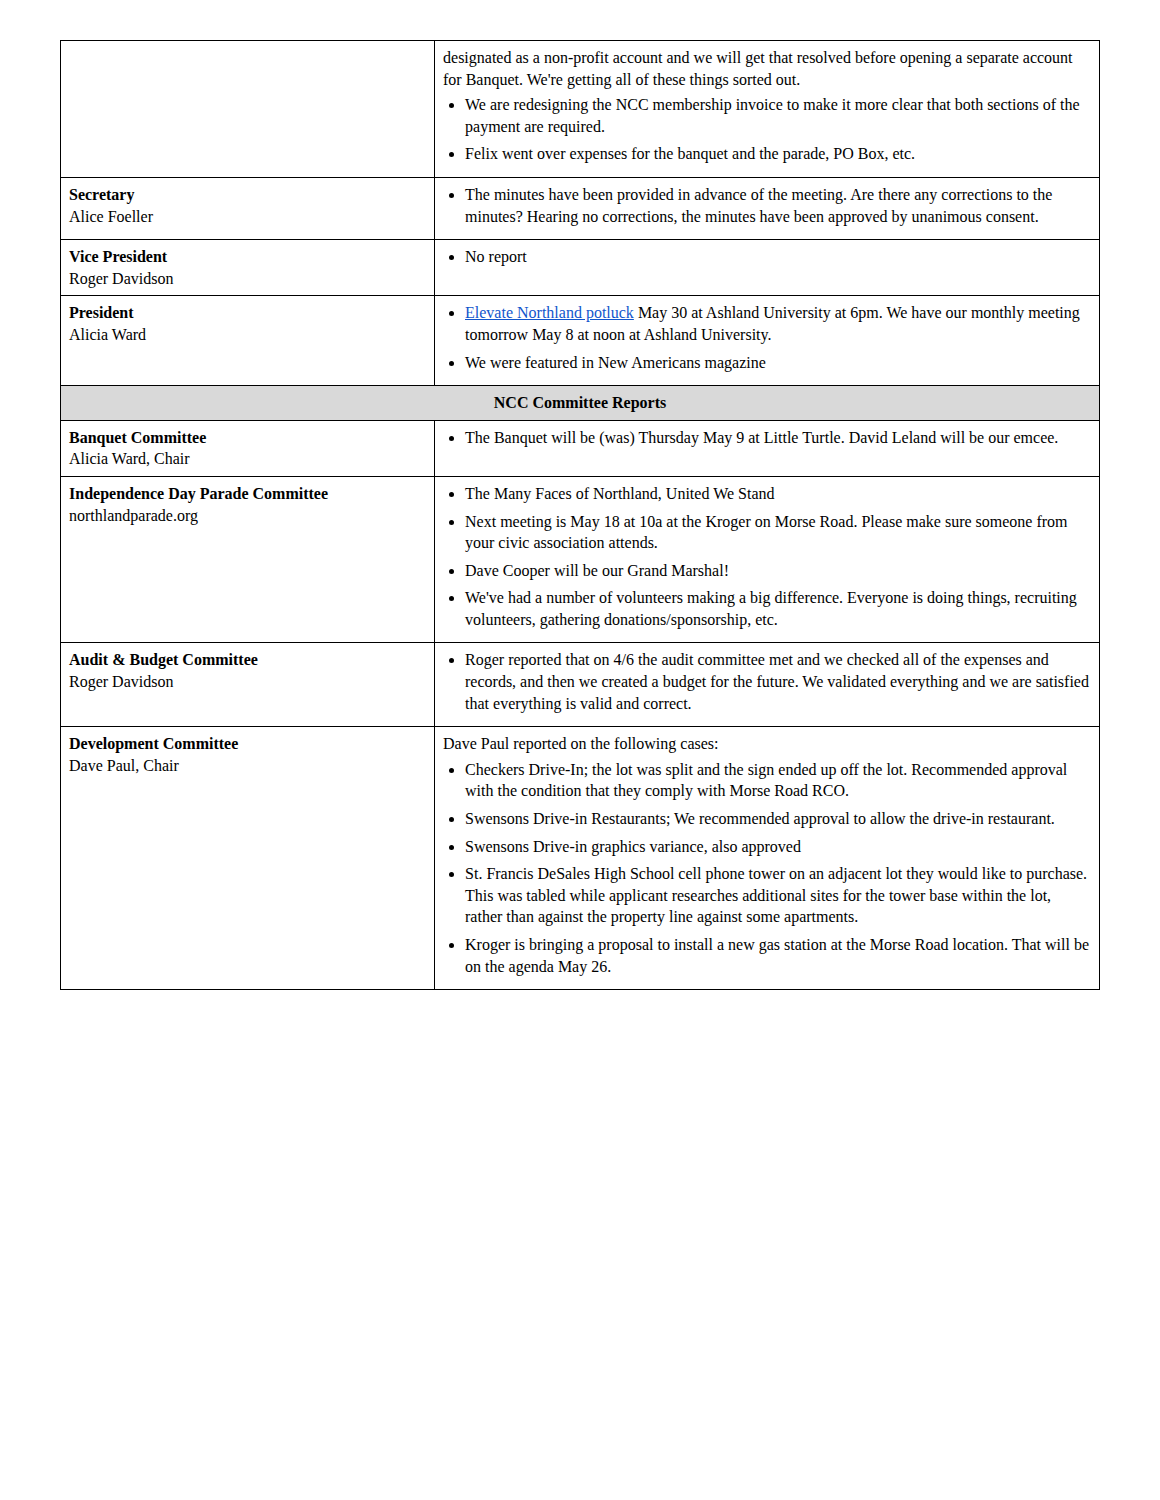| | designated as a non-profit account and we will get that resolved before opening a separate account for Banquet. We're getting all of these things sorted out. We are redesigning the NCC membership invoice to make it more clear that both sections of the payment are required. Felix went over expenses for the banquet and the parade, PO Box, etc. |
| Secretary Alice Foeller | The minutes have been provided in advance of the meeting. Are there any corrections to the minutes? Hearing no corrections, the minutes have been approved by unanimous consent. |
| Vice President Roger Davidson | No report |
| President Alicia Ward | Elevate Northland potluck May 30 at Ashland University at 6pm. We have our monthly meeting tomorrow May 8 at noon at Ashland University. We were featured in New Americans magazine |
| NCC Committee Reports |
| Banquet Committee Alicia Ward, Chair | The Banquet will be (was) Thursday May 9 at Little Turtle. David Leland will be our emcee. |
| Independence Day Parade Committee northlandparade.org | The Many Faces of Northland, United We Stand Next meeting is May 18 at 10a at the Kroger on Morse Road. Please make sure someone from your civic association attends. Dave Cooper will be our Grand Marshal! We've had a number of volunteers making a big difference. Everyone is doing things, recruiting volunteers, gathering donations/sponsorship, etc. |
| Audit & Budget Committee Roger Davidson | Roger reported that on 4/6 the audit committee met and we checked all of the expenses and records, and then we created a budget for the future. We validated everything and we are satisfied that everything is valid and correct. |
| Development Committee Dave Paul, Chair | Dave Paul reported on the following cases: Checkers Drive-In; the lot was split and the sign ended up off the lot. Recommended approval with the condition that they comply with Morse Road RCO. Swensons Drive-in Restaurants; We recommended approval to allow the drive-in restaurant. Swensons Drive-in graphics variance, also approved St. Francis DeSales High School cell phone tower on an adjacent lot they would like to purchase. This was tabled while applicant researches additional sites for the tower base within the lot, rather than against the property line against some apartments. Kroger is bringing a proposal to install a new gas station at the Morse Road location. That will be on the agenda May 26. |